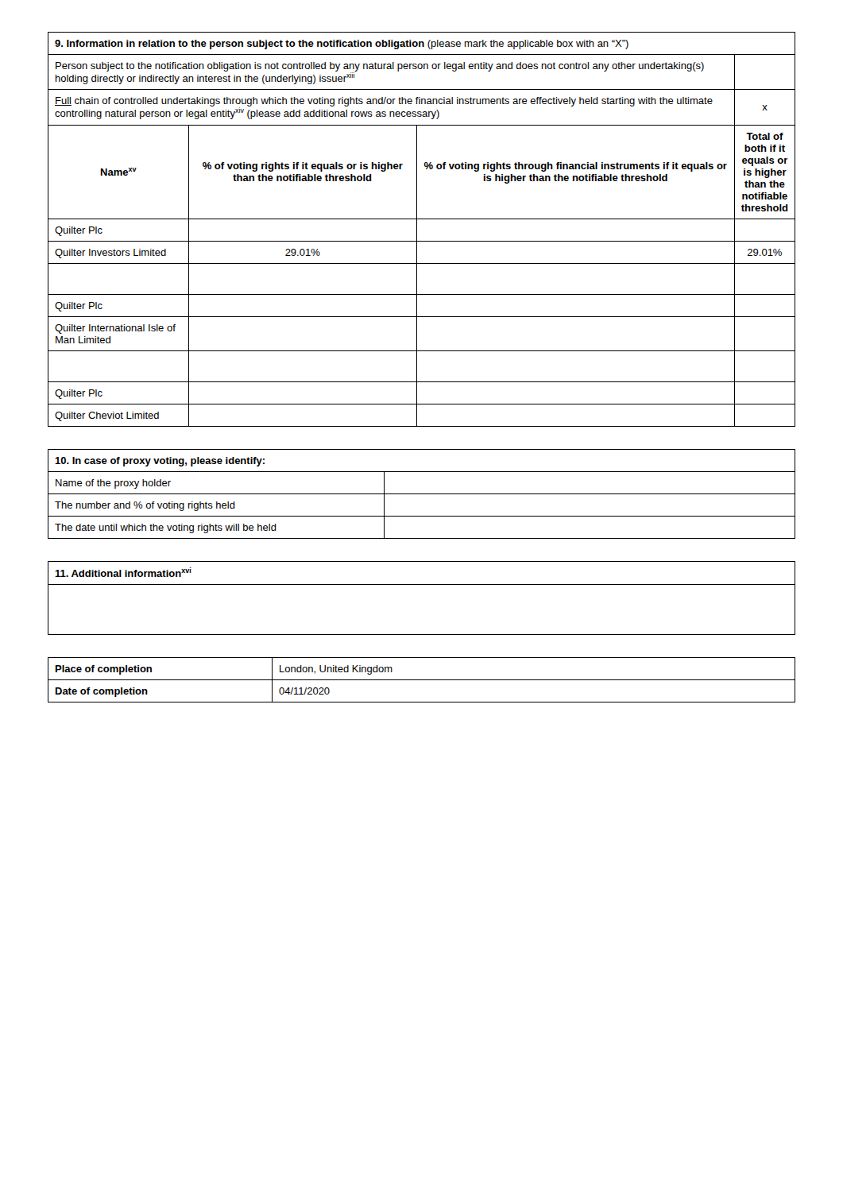| 9. Information in relation to the person subject to the notification obligation (please mark the applicable box with an “X”) |
| Person subject to the notification obligation is not controlled by any natural person or legal entity and does not control any other undertaking(s) holding directly or indirectly an interest in the (underlying) issuer xiii | |
| Full chain of controlled undertakings through which the voting rights and/or the financial instruments are effectively held starting with the ultimate controlling natural person or legal entity xiv (please add additional rows as necessary) | x |
| Name xv | % of voting rights if it equals or is higher than the notifiable threshold | % of voting rights through financial instruments if it equals or is higher than the notifiable threshold | Total of both if it equals or is higher than the notifiable threshold |
| Quilter Plc | | | |
| Quilter Investors Limited | 29.01% | | 29.01% |
| Quilter Plc | | | |
| Quilter International Isle of Man Limited | | | |
| Quilter Plc | | | |
| Quilter Cheviot Limited | | | |
| 10. In case of proxy voting, please identify: |
| Name of the proxy holder | |
| The number and % of voting rights held | |
| The date until which the voting rights will be held | |
| 11. Additional information xvi |
| Place of completion | London, United Kingdom |
| Date of completion | 04/11/2020 |